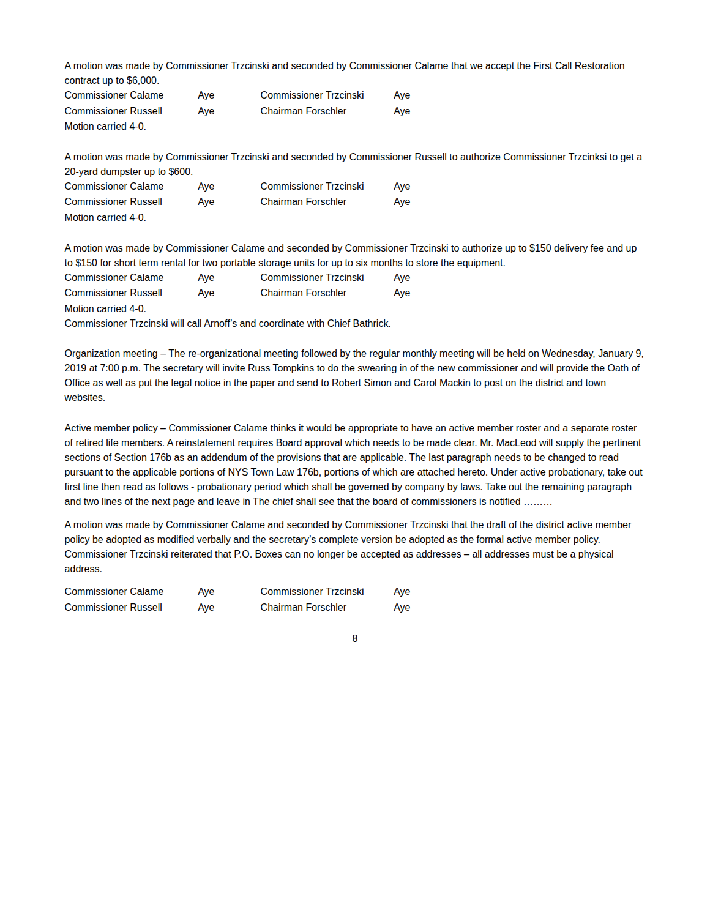A motion was made by Commissioner Trzcinski and seconded by Commissioner Calame that we accept the First Call Restoration contract up to $6,000.
| Commissioner Calame | Aye | Commissioner Trzcinski | Aye |
| Commissioner Russell | Aye | Chairman Forschler | Aye |
Motion carried 4-0.
A motion was made by Commissioner Trzcinski and seconded by Commissioner Russell to authorize Commissioner Trzcinksi to get a 20-yard dumpster up to $600.
| Commissioner Calame | Aye | Commissioner Trzcinski | Aye |
| Commissioner Russell | Aye | Chairman Forschler | Aye |
Motion carried 4-0.
A motion was made by Commissioner Calame and seconded by Commissioner Trzcinski to authorize up to $150 delivery fee and up to $150 for short term rental for two portable storage units for up to six months to store the equipment.
| Commissioner Calame | Aye | Commissioner Trzcinski | Aye |
| Commissioner Russell | Aye | Chairman Forschler | Aye |
Motion carried 4-0.
Commissioner Trzcinski will call Arnoff’s and coordinate with Chief Bathrick.
Organization meeting – The re-organizational meeting followed by the regular monthly meeting will be held on Wednesday, January 9, 2019 at 7:00 p.m. The secretary will invite Russ Tompkins to do the swearing in of the new commissioner and will provide the Oath of Office as well as put the legal notice in the paper and send to Robert Simon and Carol Mackin to post on the district and town websites.
Active member policy – Commissioner Calame thinks it would be appropriate to have an active member roster and a separate roster of retired life members. A reinstatement requires Board approval which needs to be made clear. Mr. MacLeod will supply the pertinent sections of Section 176b as an addendum of the provisions that are applicable. The last paragraph needs to be changed to read pursuant to the applicable portions of NYS Town Law 176b, portions of which are attached hereto. Under active probationary, take out first line then read as follows - probationary period which shall be governed by company by laws. Take out the remaining paragraph and two lines of the next page and leave in The chief shall see that the board of commissioners is notified ………
A motion was made by Commissioner Calame and seconded by Commissioner Trzcinski that the draft of the district active member policy be adopted as modified verbally and the secretary’s complete version be adopted as the formal active member policy. Commissioner Trzcinski reiterated that P.O. Boxes can no longer be accepted as addresses – all addresses must be a physical address.
| Commissioner Calame | Aye | Commissioner Trzcinski | Aye |
| Commissioner Russell | Aye | Chairman Forschler | Aye |
8